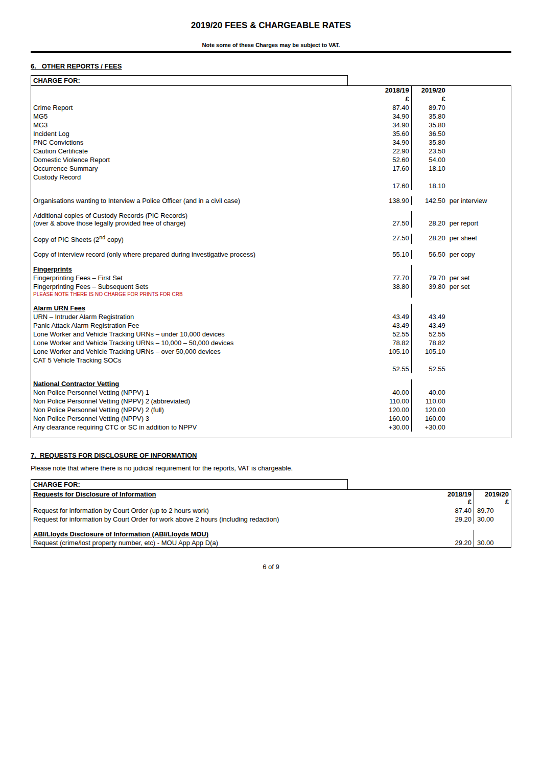2019/20 FEES & CHARGEABLE RATES
Note some of these Charges may be subject to VAT.
6. OTHER REPORTS / FEES
| CHARGE FOR: | |
| / / 2018/19 / 2019/20 / / / / £ / £ / / / Crime Report / 87.40 / 89.70 / / / MG5 / 34.90 / 35.80 / / / MG3 / 34.90 / 35.80 / / / Incident Log / 35.60 / 36.50 / / / PNC Convictions / 34.90 / 35.80 / / / Caution Certificate / 22.90 / 23.50 / / / Domestic Violence Report / 52.60 / 54.00 / / / Occurrence Summary / 17.60 / 18.10 / / / Custody Record / / / / / / 17.60 / 18.10 / / / Organisations wanting to Interview a Police Officer (and in a civil case) / 138.90 / 142.50 / per interview / / Additional copies of Custody Records (PIC Records) (over & above those legally provided free of charge) / 27.50 / 28.20 / per report / / Copy of PIC Sheets (2 nd copy) / 27.50 / 28.20 / per sheet / / Copy of interview record (only where prepared during investigative process) / 55.10 / 56.50 / per copy / / Fingerprints / / / / / Fingerprinting Fees – First Set / 77.70 / 79.70 / per set / / Fingerprinting Fees – Subsequent Sets / 38.80 / 39.80 / per set / / PLEASE NOTE THERE IS NO CHARGE FOR PRINTS FOR CRB / / / / / Alarm URN Fees / / / / / URN – Intruder Alarm Registration / 43.49 / 43.49 / / / Panic Attack Alarm Registration Fee / 43.49 / 43.49 / / / Lone Worker and Vehicle Tracking URNs – under 10,000 devices / 52.55 / 52.55 / / / Lone Worker and Vehicle Tracking URNs – 10,000 – 50,000 devices / 78.82 / 78.82 / / / Lone Worker and Vehicle Tracking URNs – over 50,000 devices / 105.10 / 105.10 / / / CAT 5 Vehicle Tracking SOCs / / / / / / 52.55 / 52.55 / / / National Contractor Vetting / / / / / Non Police Personnel Vetting (NPPV) 1 / 40.00 / 40.00 / / / Non Police Personnel Vetting (NPPV) 2 (abbreviated) / 110.00 / 110.00 / / / Non Police Personnel Vetting (NPPV) 2 (full) / 120.00 / 120.00 / / / Non Police Personnel Vetting (NPPV) 3 / 160.00 / 160.00 / / / Any clearance requiring CTC or SC in addition to NPPV / +30.00 / +30.00 / / |
7. REQUESTS FOR DISCLOSURE OF INFORMATION
Please note that where there is no judicial requirement for the reports, VAT is chargeable.
| CHARGE FOR: | |
| / Requests for Disclosure of Information / 2018/19 £ / 2019/20 £ / / Request for information by Court Order (up to 2 hours work) / 87.40 / 89.70 / / Request for information by Court Order for work above 2 hours (including redaction) / 29.20 / 30.00 / / ABI/Lloyds Disclosure of Information (ABI/Lloyds MOU) / / / / Request (crime/lost property number, etc) - MOU App App D(a) / 29.20 / 30.00 / |
6 of 9